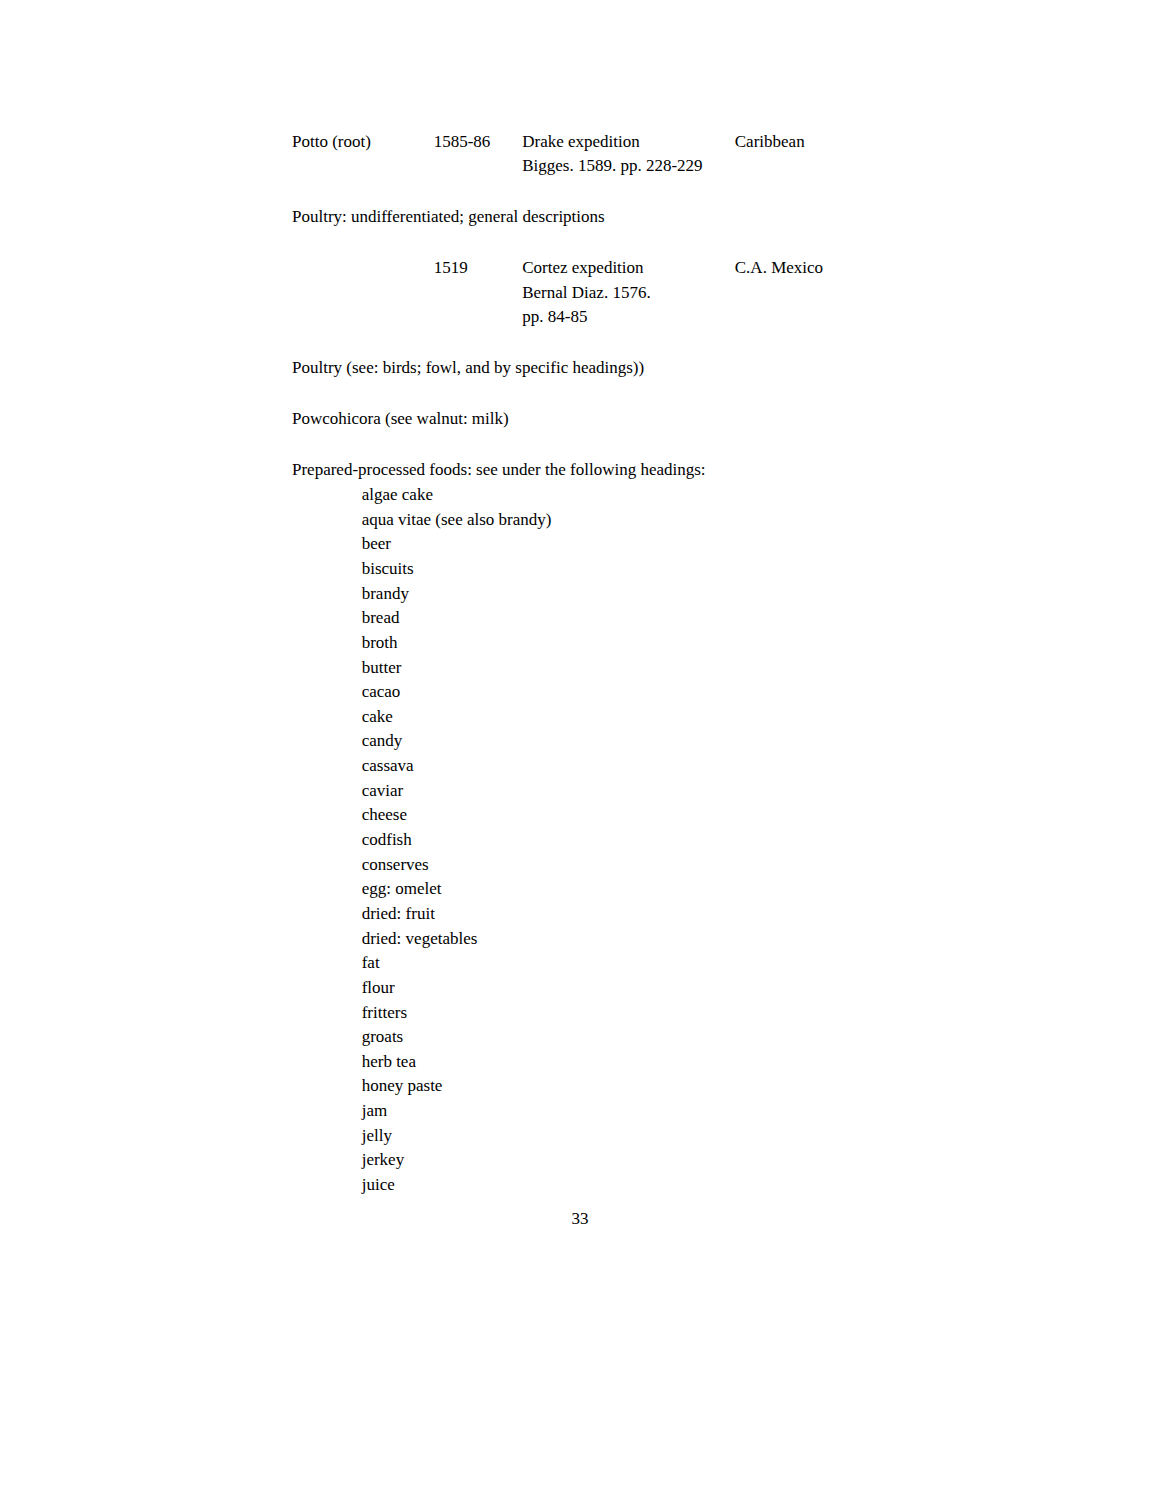| Potto (root) | 1585-86 | Drake expedition Bigges. 1589. pp. 228-229 | Caribbean |
Poultry: undifferentiated; general descriptions
| | 1519 | Cortez expedition Bernal Diaz. 1576. pp. 84-85 | C.A. Mexico |
Poultry (see: birds; fowl, and by specific headings))
Powcohicora (see walnut: milk)
Prepared-processed foods: see under the following headings:
algae cake
aqua vitae (see also brandy)
beer
biscuits
brandy
bread
broth
butter
cacao
cake
candy
cassava
caviar
cheese
codfish
conserves
egg: omelet
dried: fruit
dried: vegetables
fat
flour
fritters
groats
herb tea
honey paste
jam
jelly
jerkey
juice
33